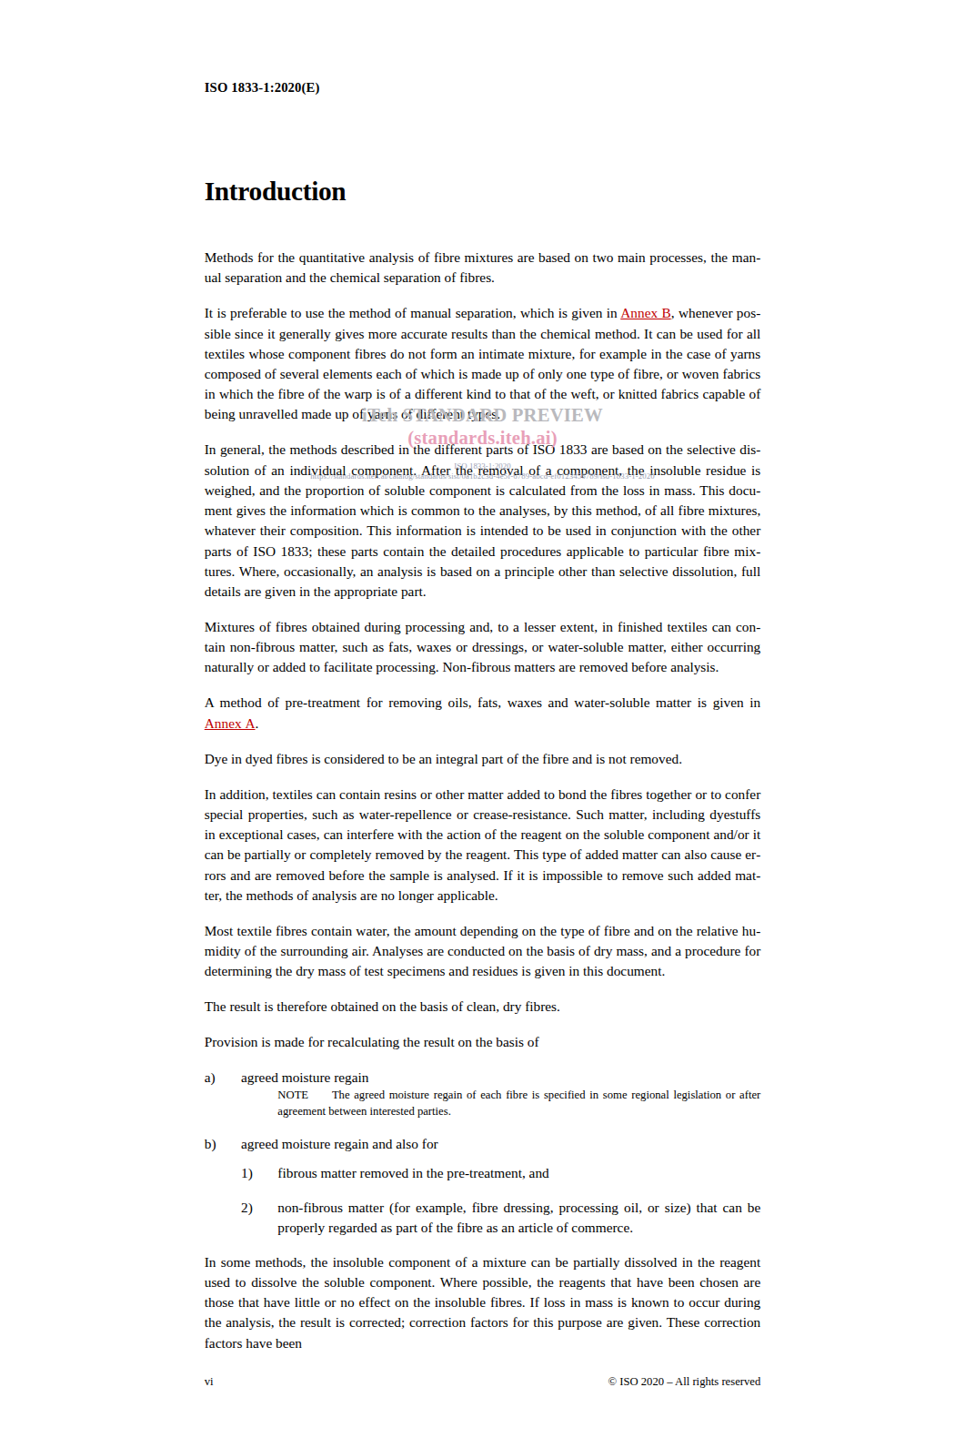ISO 1833-1:2020(E)
Introduction
Methods for the quantitative analysis of fibre mixtures are based on two main processes, the manual separation and the chemical separation of fibres.
It is preferable to use the method of manual separation, which is given in Annex B, whenever possible since it generally gives more accurate results than the chemical method. It can be used for all textiles whose component fibres do not form an intimate mixture, for example in the case of yarns composed of several elements each of which is made up of only one type of fibre, or woven fabrics in which the fibre of the warp is of a different kind to that of the weft, or knitted fabrics capable of being unravelled made up of yarns of different types.
In general, the methods described in the different parts of ISO 1833 are based on the selective dissolution of an individual component. After the removal of a component, the insoluble residue is weighed, and the proportion of soluble component is calculated from the loss in mass. This document gives the information which is common to the analyses, by this method, of all fibre mixtures, whatever their composition. This information is intended to be used in conjunction with the other parts of ISO 1833; these parts contain the detailed procedures applicable to particular fibre mixtures. Where, occasionally, an analysis is based on a principle other than selective dissolution, full details are given in the appropriate part.
Mixtures of fibres obtained during processing and, to a lesser extent, in finished textiles can contain non-fibrous matter, such as fats, waxes or dressings, or water-soluble matter, either occurring naturally or added to facilitate processing. Non-fibrous matters are removed before analysis.
A method of pre-treatment for removing oils, fats, waxes and water-soluble matter is given in Annex A.
Dye in dyed fibres is considered to be an integral part of the fibre and is not removed.
In addition, textiles can contain resins or other matter added to bond the fibres together or to confer special properties, such as water-repellence or crease-resistance. Such matter, including dyestuffs in exceptional cases, can interfere with the action of the reagent on the soluble component and/or it can be partially or completely removed by the reagent. This type of added matter can also cause errors and are removed before the sample is analysed. If it is impossible to remove such added matter, the methods of analysis are no longer applicable.
Most textile fibres contain water, the amount depending on the type of fibre and on the relative humidity of the surrounding air. Analyses are conducted on the basis of dry mass, and a procedure for determining the dry mass of test specimens and residues is given in this document.
The result is therefore obtained on the basis of clean, dry fibres.
Provision is made for recalculating the result on the basis of
a) agreed moisture regain
NOTEThe agreed moisture regain of each fibre is specified in some regional legislation or after agreement between interested parties.
b) agreed moisture regain and also for
1) fibrous matter removed in the pre-treatment, and
2) non-fibrous matter (for example, fibre dressing, processing oil, or size) that can be properly regarded as part of the fibre as an article of commerce.
In some methods, the insoluble component of a mixture can be partially dissolved in the reagent used to dissolve the soluble component. Where possible, the reagents that have been chosen are those that have little or no effect on the insoluble fibres. If loss in mass is known to occur during the analysis, the result is corrected; correction factors for this purpose are given. These correction factors have been
iTeh STANDARD PREVIEW
(standards.iteh.ai)
ISO 1833-1:2020
https://standards.iteh.ai/catalog/standards/sist/0a1b2c3d-4e5f-6789-abcd-ef0123456789/iso-1833-1-2020
vi © ISO 2020 – All rights reserved